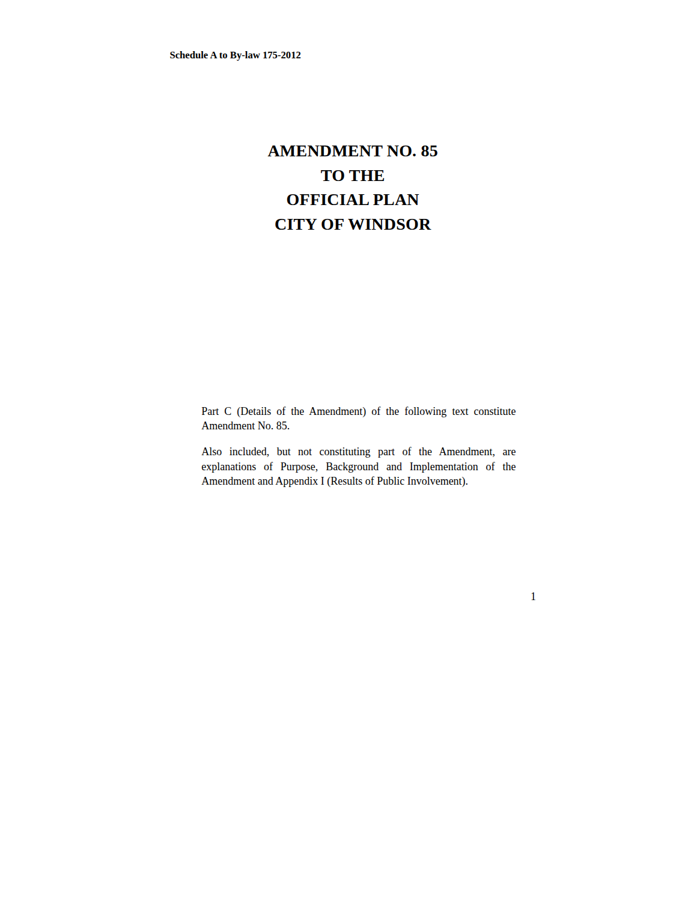Schedule A to By-law 175-2012
AMENDMENT NO. 85
TO THE
OFFICIAL PLAN
CITY OF WINDSOR
Part C (Details of the Amendment) of the following text constitute Amendment No. 85.
Also included, but not constituting part of the Amendment, are explanations of Purpose, Background and Implementation of the Amendment and Appendix I (Results of Public Involvement).
1